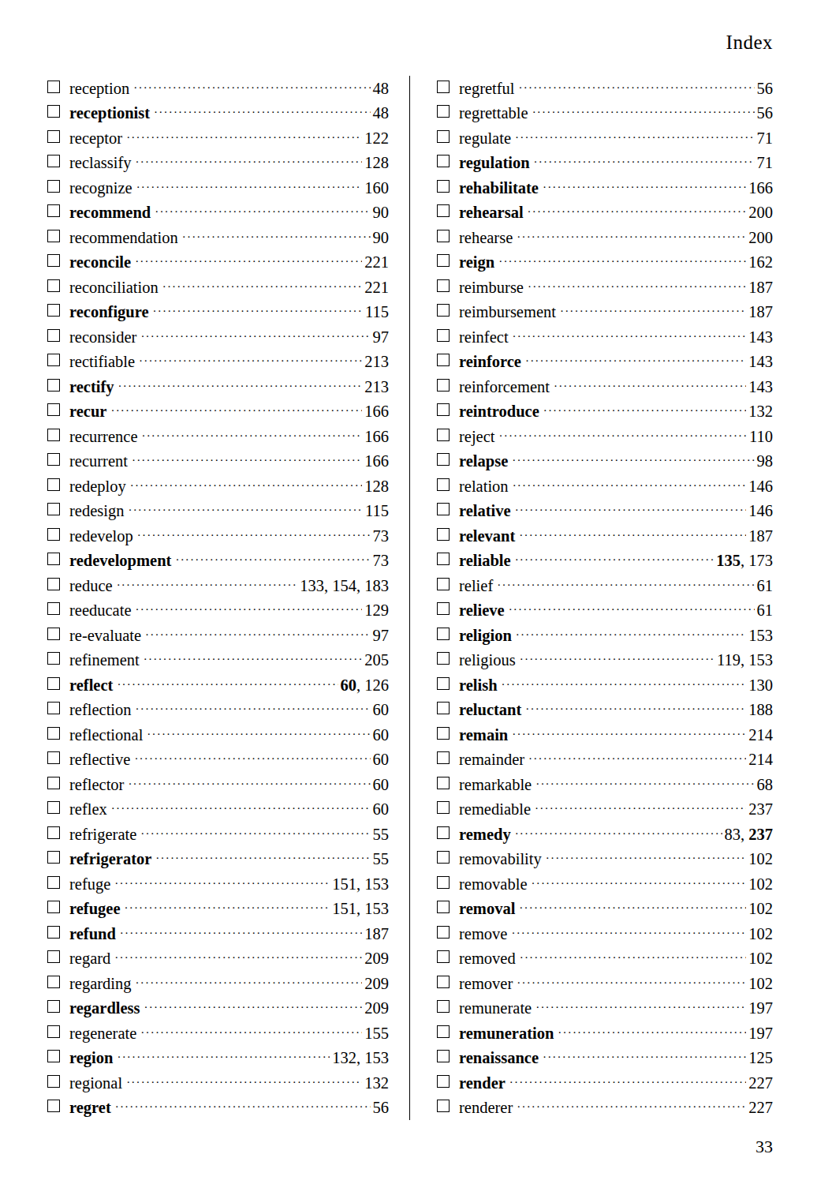Index
reception································································48
receptionist································································48
receptor································································122
reclassify································································128
recognize································································160
recommend································································90
recommendation································································90
reconcile································································221
reconciliation································································221
reconfigure································································115
reconsider································································97
rectifiable································································213
rectify································································213
recur································································166
recurrence································································166
recurrent································································166
redeploy································································128
redesign································································115
redevelop································································73
redevelopment································································73
reduce································································133, 154, 183
reeducate································································129
re-evaluate································································97
refinement································································205
reflect································································60, 126
reflection································································60
reflectional································································60
reflective································································60
reflector································································60
reflex································································60
refrigerate································································55
refrigerator································································55
refuge································································151, 153
refugee································································151, 153
refund································································187
regard································································209
regarding································································209
regardless································································209
regenerate································································155
region································································132, 153
regional································································132
regret································································56
regretful································································56
regrettable································································56
regulate································································71
regulation································································71
rehabilitate································································166
rehearsal································································200
rehearse································································200
reign································································162
reimburse································································187
reimbursement································································187
reinfect································································143
reinforce································································143
reinforcement································································143
reintroduce································································132
reject································································110
relapse································································98
relation································································146
relative································································146
relevant································································187
reliable································································135, 173
relief································································61
relieve································································61
religion································································153
religious································································119, 153
relish································································130
reluctant································································188
remain································································214
remainder································································214
remarkable································································68
remediable································································237
remedy································································83, 237
removability································································102
removable································································102
removal································································102
remove································································102
removed································································102
remover································································102
remunerate································································197
remuneration································································197
renaissance································································125
render································································227
renderer································································227
33